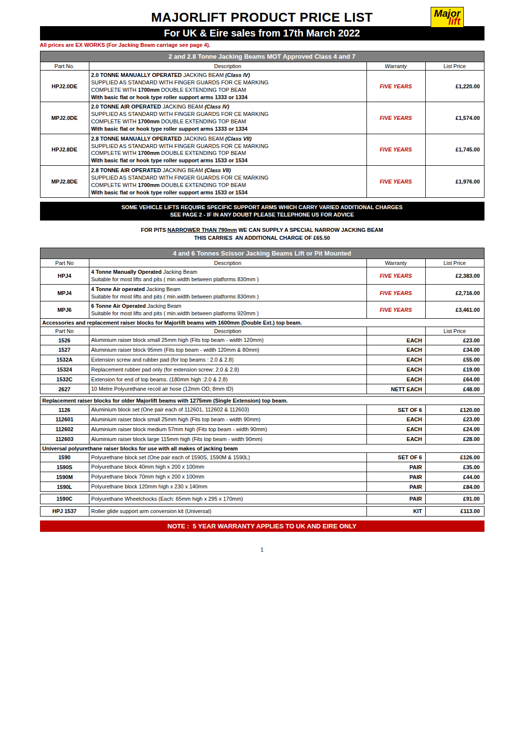Major
lift
HYDRAULIC
EQUIPMENT
MAJORLIFT PRODUCT PRICE LIST
For UK & Eire sales from 17th March 2022
All prices are EX WORKS (For Jacking Beam carriage see page 4).
| 2 and 2.8 Tonne Jacking Beams MOT Approved Class 4 and 7 |
| Part No. | Description | Warranty | List Price |
| HPJ2.0DE | 2.0 TONNE MANUALLY OPERATED JACKING BEAM (Class IV) SUPPLIED AS STANDARD WITH FINGER GUARDS FOR CE MARKING COMPLETE WITH 1700mm DOUBLE EXTENDING TOP BEAM With basic flat or hook type roller support arms 1333 or 1334 | FIVE YEARS | £1,220.00 |
| MPJ2.0DE | 2.0 TONNE AIR OPERATED JACKING BEAM (Class IV) SUPPLIED AS STANDARD WITH FINGER GUARDS FOR CE MARKING COMPLETE WITH 1700mm DOUBLE EXTENDING TOP BEAM With basic flat or hook type roller support arms 1333 or 1334 | FIVE YEARS | £1,574.00 |
| HPJ2.8DE | 2.8 TONNE MANUALLY OPERATED JACKING BEAM (Class VII) SUPPLIED AS STANDARD WITH FINGER GUARDS FOR CE MARKING COMPLETE WITH 1700mm DOUBLE EXTENDING TOP BEAM With basic flat or hook type roller support arms 1533 or 1534 | FIVE YEARS | £1,745.00 |
| MPJ2.8DE | 2.8 TONNE AIR OPERATED JACKING BEAM (Class VII) SUPPLIED AS STANDARD WITH FINGER GUARDS FOR CE MARKING COMPLETE WITH 1700mm DOUBLE EXTENDING TOP BEAM With basic flat or hook type roller support arms 1533 or 1534 | FIVE YEARS | £1,976.00 |
SOME VEHICLE LIFTS REQUIRE SPECIFIC SUPPORT ARMS WHICH CARRY VARIED ADDITIONAL CHARGES
SEE PAGE 2 - IF IN ANY DOUBT PLEASE TELEPHONE US FOR ADVICE
FOR PITS NARROWER THAN 790mm WE CAN SUPPLY A SPECIAL NARROW JACKING BEAM
THIS CARRIES AN ADDITIONAL CHARGE OF £65.50
| 4 and 6 Tonnes Scissor Jacking Beams Lift or Pit Mounted |
| Part No | Description | Warranty | List Price |
| HPJ4 | 4 Tonne Manually Operated Jacking Beam Suitable for most lifts and pits ( min.width between platforms 830mm ) | FIVE YEARS | £2,383.00 |
| MPJ4 | 4 Tonne Air operated Jacking Beam Suitable for most lifts and pits ( min.width between platforms 830mm ) | FIVE YEARS | £2,716.00 |
| MPJ6 | 6 Tonne Air Operated Jacking Beam Suitable for most lifts and pits ( min.width between platforms 920mm ) | FIVE YEARS | £3,461.00 |
| Accessories and replacement raiser blocks for Majorlift beams with 1600mm (Double Ext.) top beam. |
| Part No | Description | | List Price |
| 1526 | Aluminium raiser block small 25mm high (Fits top beam - width 120mm) | EACH | £23.00 |
| 1527 | Aluminium raiser block 95mm (Fits top beam - width 120mm & 80mm) | EACH | £34.00 |
| 1532A | Extension screw and rubber pad (for top beams : 2.0 & 2.8) | EACH | £55.00 |
| 15324 | Replacement rubber pad only (for extension screw: 2.0 & 2.8) | EACH | £19.00 |
| 1532C | Extension for end of top beams. (180mm high :2.0 & 2.8) | EACH | £64.00 |
| 2627 | 10 Metre Polyurethane recoil air hose (12mm OD, 8mm ID) | NETT EACH | £48.00 |
| Replacement raiser blocks for older Majorlift beams with 1275mm (Single Extension) top beam. |
| 1126 | Aluminium block set (One pair each of 112601, 112602 & 112603) | SET OF 6 | £120.00 |
| 112601 | Aluminium raiser block small 25mm high (Fits top beam - width 90mm) | EACH | £23.00 |
| 112602 | Aluminium raiser block medium 57mm high (Fits top beam - width 90mm) | EACH | £24.00 |
| 112603 | Aluminium raiser block large 115mm high (Fits top beam - width 90mm) | EACH | £28.00 |
| Universal polyurethane raiser blocks for use with all makes of jacking beam |
| 1590 | Polyurethane block set (One pair each of 1590S, 1590M & 1590L) | SET OF 6 | £126.00 |
| 1590S | Polyurethane block 40mm high x 200 x 100mm | PAIR | £35.00 |
| 1590M | Polyurethane block 70mm high x 200 x 100mm | PAIR | £44.00 |
| 1590L | Polyurethane block 120mm high x 230 x 140mm | PAIR | £84.00 |
| 1590C | Polyurethane Wheelchocks (Each: 65mm high x 295 x 170mm) | PAIR | £91.00 |
| HPJ 1537 | Roller glide support arm conversion kit (Universal) | KIT | £113.00 |
NOTE : 5 YEAR WARRANTY APPLIES TO UK AND EIRE ONLY
1